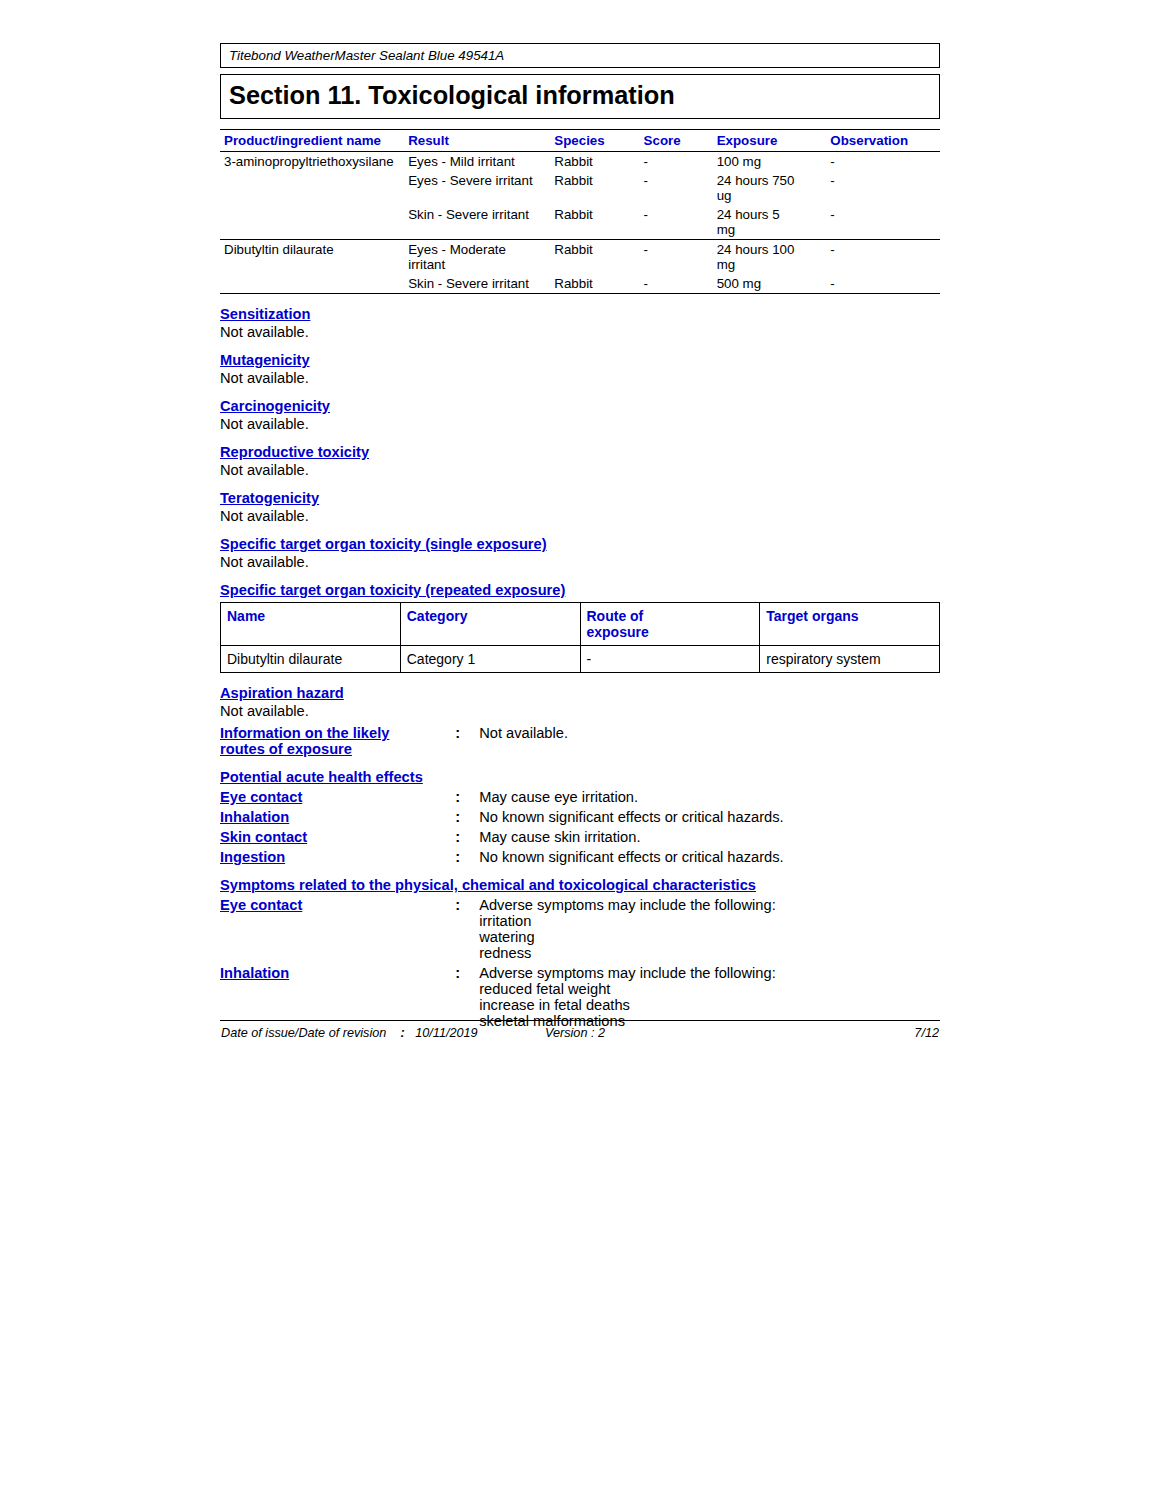Titebond WeatherMaster Sealant Blue 49541A
Section 11. Toxicological information
| Product/ingredient name | Result | Species | Score | Exposure | Observation |
| --- | --- | --- | --- | --- | --- |
| 3-aminopropyltriethoxysilane | Eyes - Mild irritant | Rabbit | - | 100 mg | - |
| Eyes - Severe irritant | Rabbit | - | 24 hours 750 ug | - |
| Skin - Severe irritant | Rabbit | - | 24 hours 5 mg | - |
| Dibutyltin dilaurate | Eyes - Moderate irritant | Rabbit | - | 24 hours 100 mg | - |
| Skin - Severe irritant | Rabbit | - | 500 mg | - |
Sensitization
Not available.
Mutagenicity
Not available.
Carcinogenicity
Not available.
Reproductive toxicity
Not available.
Teratogenicity
Not available.
Specific target organ toxicity (single exposure)
Not available.
Specific target organ toxicity (repeated exposure)
| Name | Category | Route of exposure | Target organs |
| --- | --- | --- | --- |
| Dibutyltin dilaurate | Category 1 | - | respiratory system |
Aspiration hazard
Not available.
| Information on the likely routes of exposure | : | Not available. |
Potential acute health effects
| Eye contact | : | May cause eye irritation. |
| Inhalation | : | No known significant effects or critical hazards. |
| Skin contact | : | May cause skin irritation. |
| Ingestion | : | No known significant effects or critical hazards. |
Symptoms related to the physical, chemical and toxicological characteristics
| Eye contact | : | Adverse symptoms may include the following: irritation watering redness |
| Inhalation | : | Adverse symptoms may include the following: reduced fetal weight increase in fetal deaths skeletal malformations |
| Date of issue/Date of revision : 10/11/2019 | Version : 2 | 7/12 |